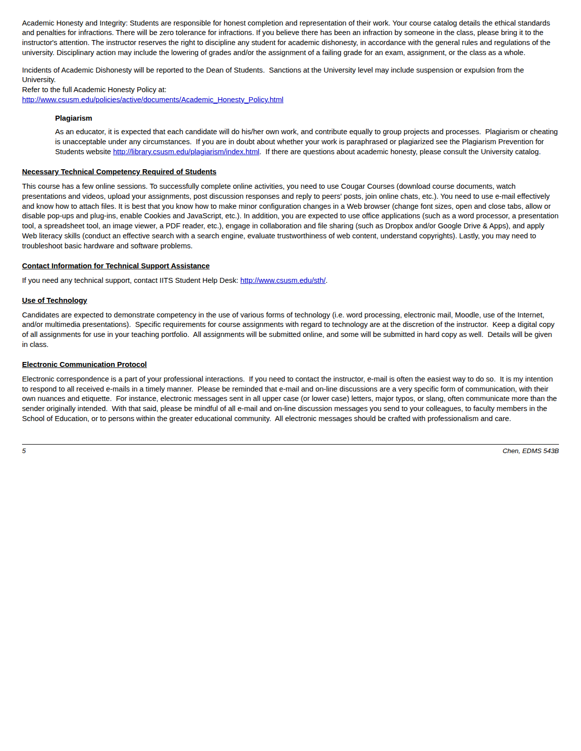Academic Honesty and Integrity: Students are responsible for honest completion and representation of their work. Your course catalog details the ethical standards and penalties for infractions. There will be zero tolerance for infractions. If you believe there has been an infraction by someone in the class, please bring it to the instructor's attention. The instructor reserves the right to discipline any student for academic dishonesty, in accordance with the general rules and regulations of the university. Disciplinary action may include the lowering of grades and/or the assignment of a failing grade for an exam, assignment, or the class as a whole.
Incidents of Academic Dishonesty will be reported to the Dean of Students. Sanctions at the University level may include suspension or expulsion from the University.
Refer to the full Academic Honesty Policy at:
http://www.csusm.edu/policies/active/documents/Academic_Honesty_Policy.html
Plagiarism
As an educator, it is expected that each candidate will do his/her own work, and contribute equally to group projects and processes. Plagiarism or cheating is unacceptable under any circumstances. If you are in doubt about whether your work is paraphrased or plagiarized see the Plagiarism Prevention for Students website http://library.csusm.edu/plagiarism/index.html. If there are questions about academic honesty, please consult the University catalog.
Necessary Technical Competency Required of Students
This course has a few online sessions. To successfully complete online activities, you need to use Cougar Courses (download course documents, watch presentations and videos, upload your assignments, post discussion responses and reply to peers' posts, join online chats, etc.). You need to use e-mail effectively and know how to attach files. It is best that you know how to make minor configuration changes in a Web browser (change font sizes, open and close tabs, allow or disable pop-ups and plug-ins, enable Cookies and JavaScript, etc.). In addition, you are expected to use office applications (such as a word processor, a presentation tool, a spreadsheet tool, an image viewer, a PDF reader, etc.), engage in collaboration and file sharing (such as Dropbox and/or Google Drive & Apps), and apply Web literacy skills (conduct an effective search with a search engine, evaluate trustworthiness of web content, understand copyrights). Lastly, you may need to troubleshoot basic hardware and software problems.
Contact Information for Technical Support Assistance
If you need any technical support, contact IITS Student Help Desk: http://www.csusm.edu/sth/.
Use of Technology
Candidates are expected to demonstrate competency in the use of various forms of technology (i.e. word processing, electronic mail, Moodle, use of the Internet, and/or multimedia presentations). Specific requirements for course assignments with regard to technology are at the discretion of the instructor. Keep a digital copy of all assignments for use in your teaching portfolio. All assignments will be submitted online, and some will be submitted in hard copy as well. Details will be given in class.
Electronic Communication Protocol
Electronic correspondence is a part of your professional interactions. If you need to contact the instructor, e-mail is often the easiest way to do so. It is my intention to respond to all received e-mails in a timely manner. Please be reminded that e-mail and on-line discussions are a very specific form of communication, with their own nuances and etiquette. For instance, electronic messages sent in all upper case (or lower case) letters, major typos, or slang, often communicate more than the sender originally intended. With that said, please be mindful of all e-mail and on-line discussion messages you send to your colleagues, to faculty members in the School of Education, or to persons within the greater educational community. All electronic messages should be crafted with professionalism and care.
5 Chen, EDMS 543B